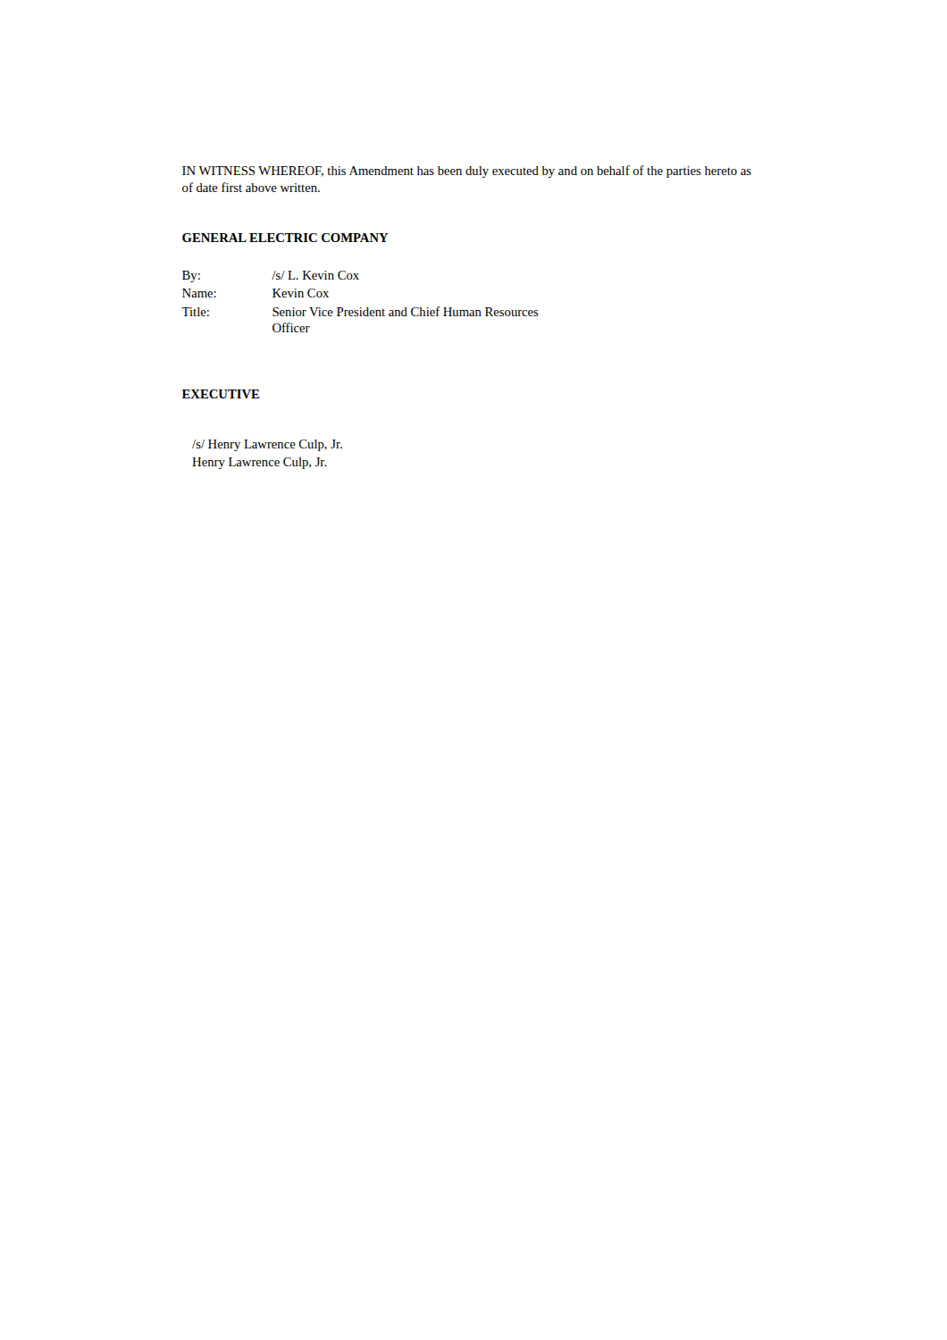IN WITNESS WHEREOF, this Amendment has been duly executed by and on behalf of the parties hereto as of date first above written.
GENERAL ELECTRIC COMPANY
| By: | /s/ L. Kevin Cox |
| Name: | Kevin Cox |
| Title: | Senior Vice President and Chief Human Resources Officer |
EXECUTIVE
/s/ Henry Lawrence Culp, Jr.
Henry Lawrence Culp, Jr.